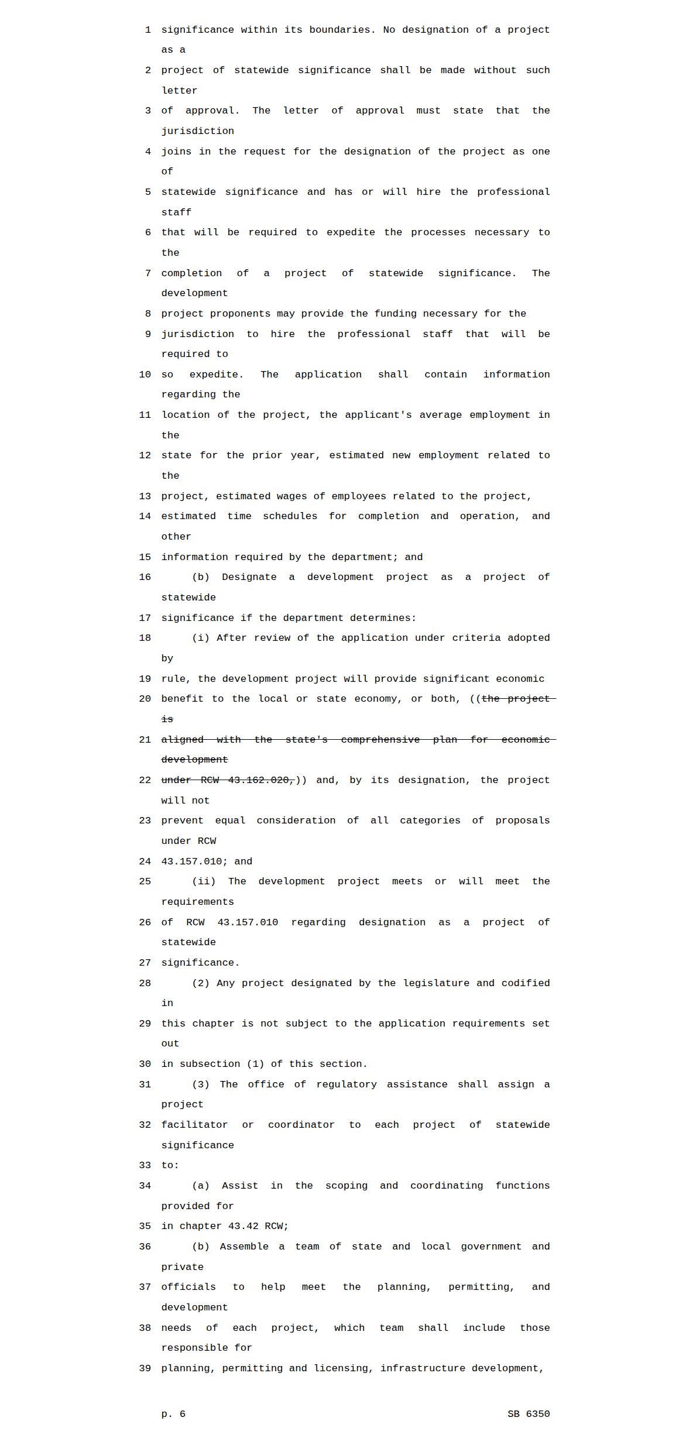significance within its boundaries. No designation of a project as a
project of statewide significance shall be made without such letter
of approval. The letter of approval must state that the jurisdiction
joins in the request for the designation of the project as one of
statewide significance and has or will hire the professional staff
that will be required to expedite the processes necessary to the
completion of a project of statewide significance. The development
project proponents may provide the funding necessary for the
jurisdiction to hire the professional staff that will be required to
so expedite. The application shall contain information regarding the
location of the project, the applicant's average employment in the
state for the prior year, estimated new employment related to the
project, estimated wages of employees related to the project,
estimated time schedules for completion and operation, and other
information required by the department; and
(b) Designate a development project as a project of statewide
significance if the department determines:
(i) After review of the application under criteria adopted by
rule, the development project will provide significant economic
benefit to the local or state economy, or both, ((the project is
aligned with the state's comprehensive plan for economic development
under RCW 43.162.020,)) and, by its designation, the project will not
prevent equal consideration of all categories of proposals under RCW
43.157.010; and
(ii) The development project meets or will meet the requirements
of RCW 43.157.010 regarding designation as a project of statewide
significance.
(2) Any project designated by the legislature and codified in
this chapter is not subject to the application requirements set out
in subsection (1) of this section.
(3) The office of regulatory assistance shall assign a project
facilitator or coordinator to each project of statewide significance
to:
(a) Assist in the scoping and coordinating functions provided for
in chapter 43.42 RCW;
(b) Assemble a team of state and local government and private
officials to help meet the planning, permitting, and development
needs of each project, which team shall include those responsible for
planning, permitting and licensing, infrastructure development,
p. 6 SB 6350